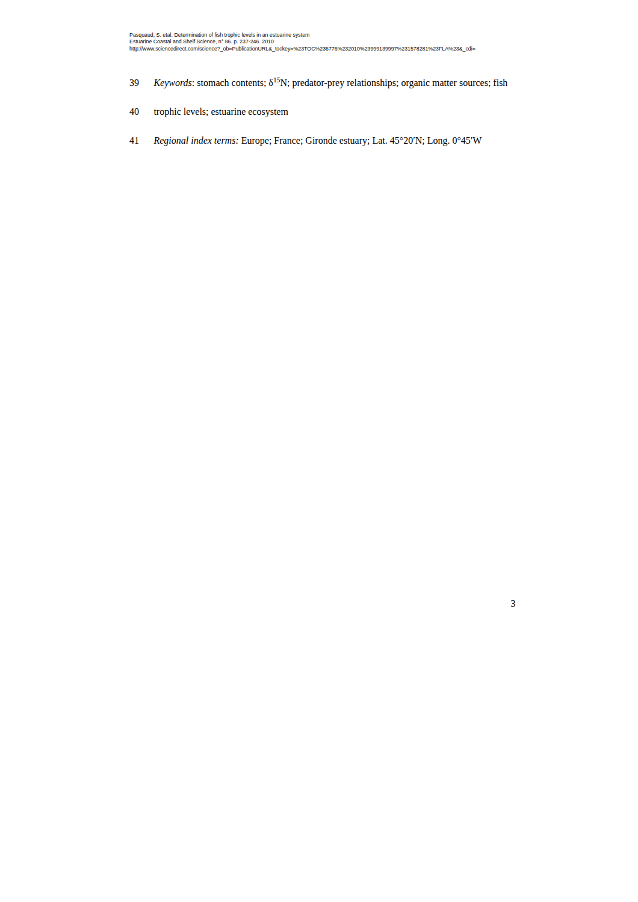Pasquaud, S. etal. Determination of fish trophic levels in an estuarine system Estuarine Coastal and Shelf Science, n° 86. p. 237-246. 2010 http://www.sciencedirect.com/science?_ob=PublicationURL&_tockey=%23TOC%236776%232010%23999139997%231578281%23FLA%23&_cdi=
39
Keywords: stomach contents; δ15N; predator-prey relationships; organic matter sources; fish
40
trophic levels; estuarine ecosystem
41
Regional index terms: Europe; France; Gironde estuary; Lat. 45°20′N; Long. 0°45′W
3